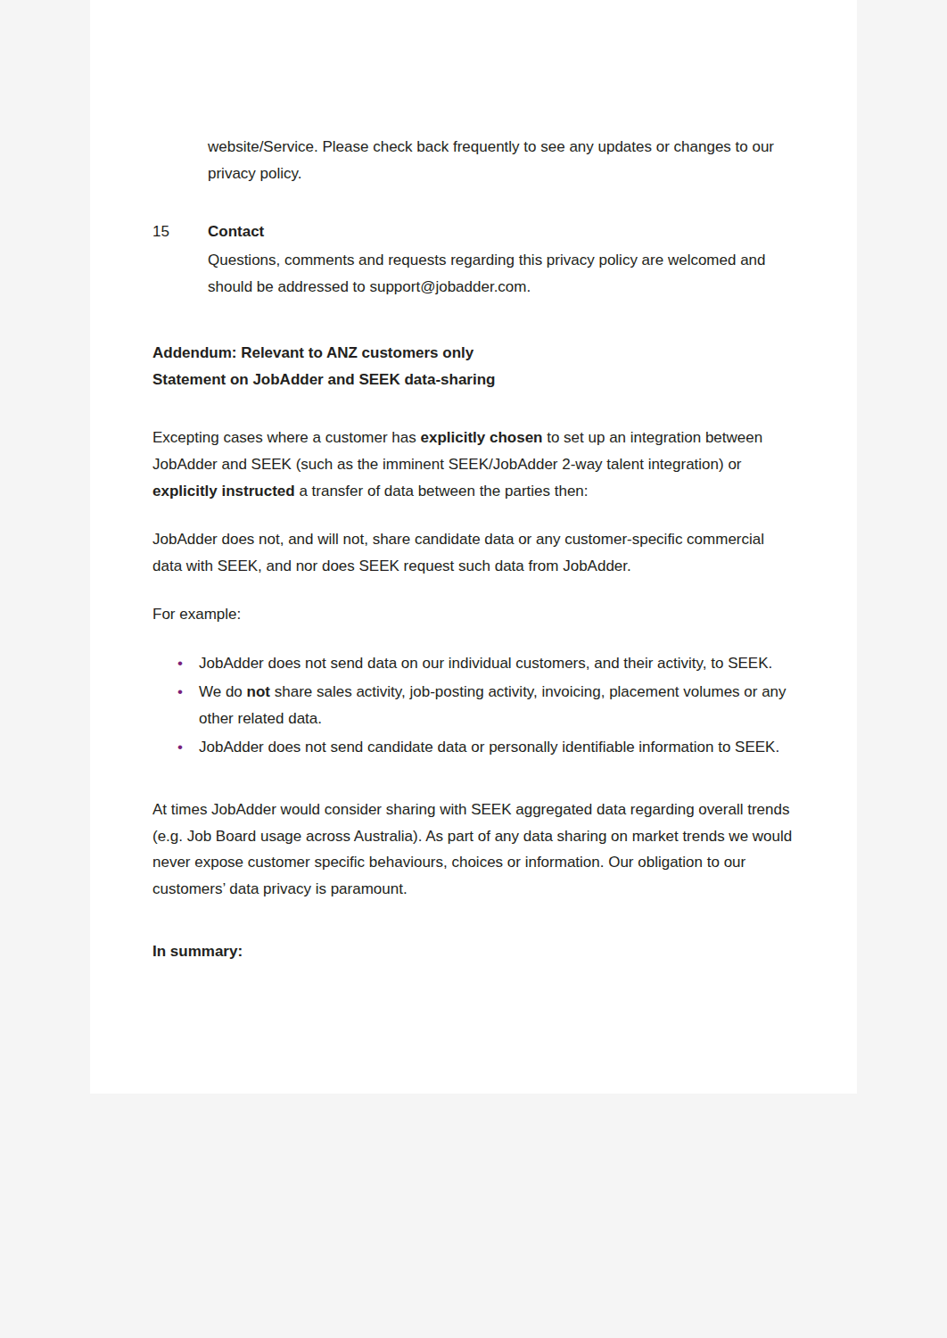website/Service. Please check back frequently to see any updates or changes to our privacy policy.
15
Contact
Questions, comments and requests regarding this privacy policy are welcomed and should be addressed to support@jobadder.com.
Addendum: Relevant to ANZ customers only
Statement on JobAdder and SEEK data-sharing
Excepting cases where a customer has explicitly chosen to set up an integration between JobAdder and SEEK (such as the imminent SEEK/JobAdder 2-way talent integration) or explicitly instructed a transfer of data between the parties then:
JobAdder does not, and will not, share candidate data or any customer-specific commercial data with SEEK, and nor does SEEK request such data from JobAdder.
For example:
JobAdder does not send data on our individual customers, and their activity, to SEEK.
We do not share sales activity, job-posting activity, invoicing, placement volumes or any other related data.
JobAdder does not send candidate data or personally identifiable information to SEEK.
At times JobAdder would consider sharing with SEEK aggregated data regarding overall trends (e.g. Job Board usage across Australia). As part of any data sharing on market trends we would never expose customer specific behaviours, choices or information. Our obligation to our customers’ data privacy is paramount.
In summary: